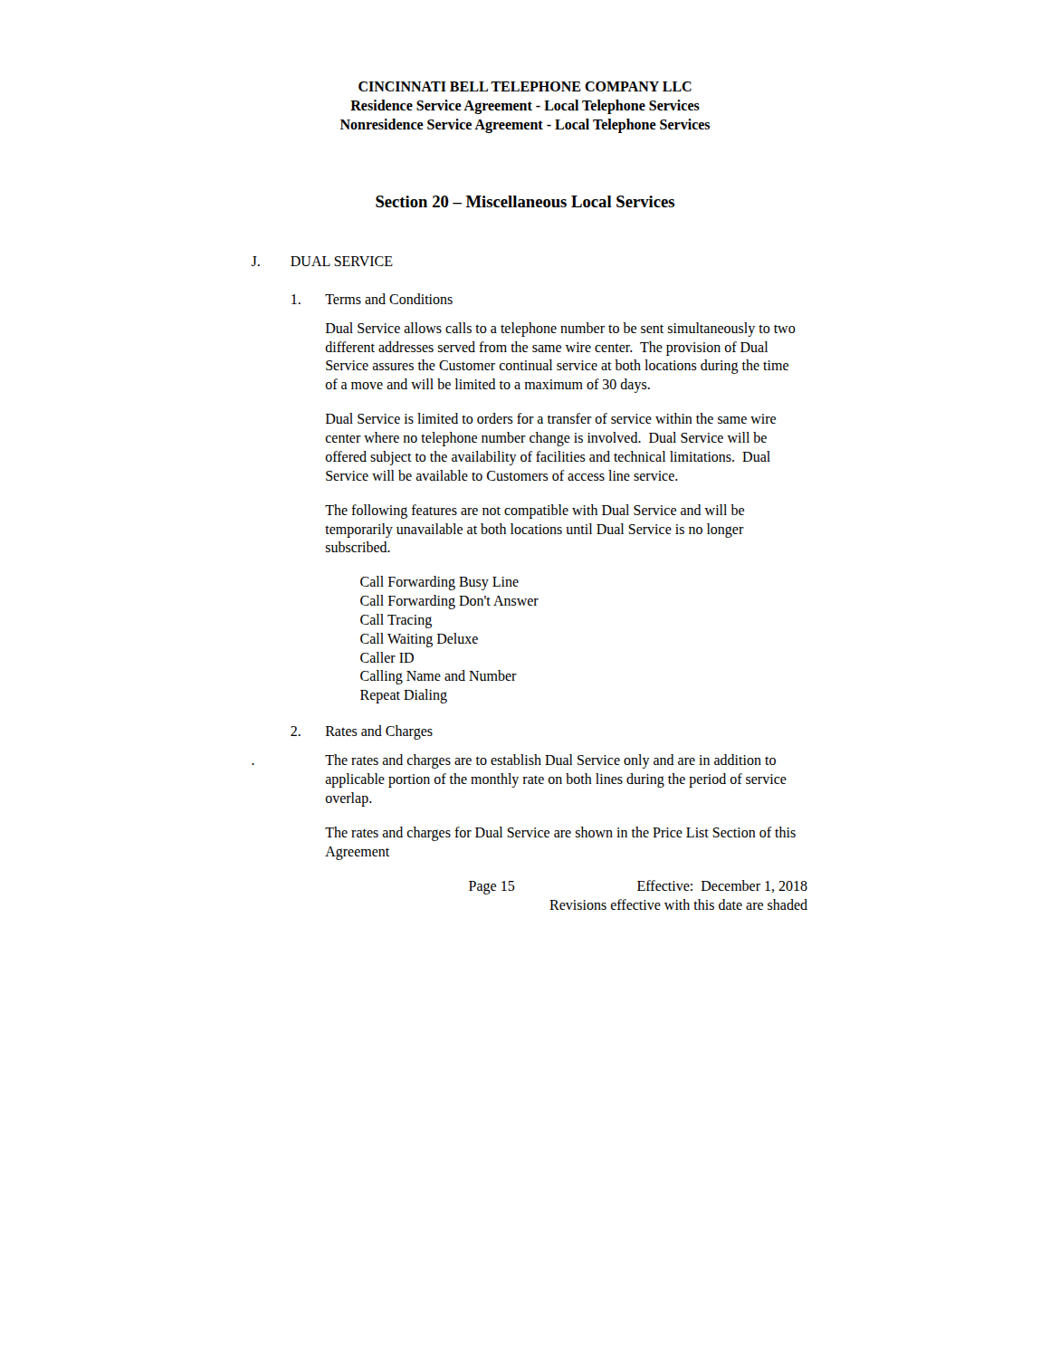CINCINNATI BELL TELEPHONE COMPANY LLC
Residence Service Agreement - Local Telephone Services
Nonresidence Service Agreement - Local Telephone Services
Section 20 – Miscellaneous Local Services
J. DUAL SERVICE
1. Terms and Conditions
Dual Service allows calls to a telephone number to be sent simultaneously to two different addresses served from the same wire center. The provision of Dual Service assures the Customer continual service at both locations during the time of a move and will be limited to a maximum of 30 days.
Dual Service is limited to orders for a transfer of service within the same wire center where no telephone number change is involved. Dual Service will be offered subject to the availability of facilities and technical limitations. Dual Service will be available to Customers of access line service.
The following features are not compatible with Dual Service and will be temporarily unavailable at both locations until Dual Service is no longer subscribed.
Call Forwarding Busy Line
Call Forwarding Don't Answer
Call Tracing
Call Waiting Deluxe
Caller ID
Calling Name and Number
Repeat Dialing
2. Rates and Charges
.
The rates and charges are to establish Dual Service only and are in addition to applicable portion of the monthly rate on both lines during the period of service overlap.
The rates and charges for Dual Service are shown in the Price List Section of this Agreement
Page 15 Effective: December 1, 2018
Revisions effective with this date are shaded